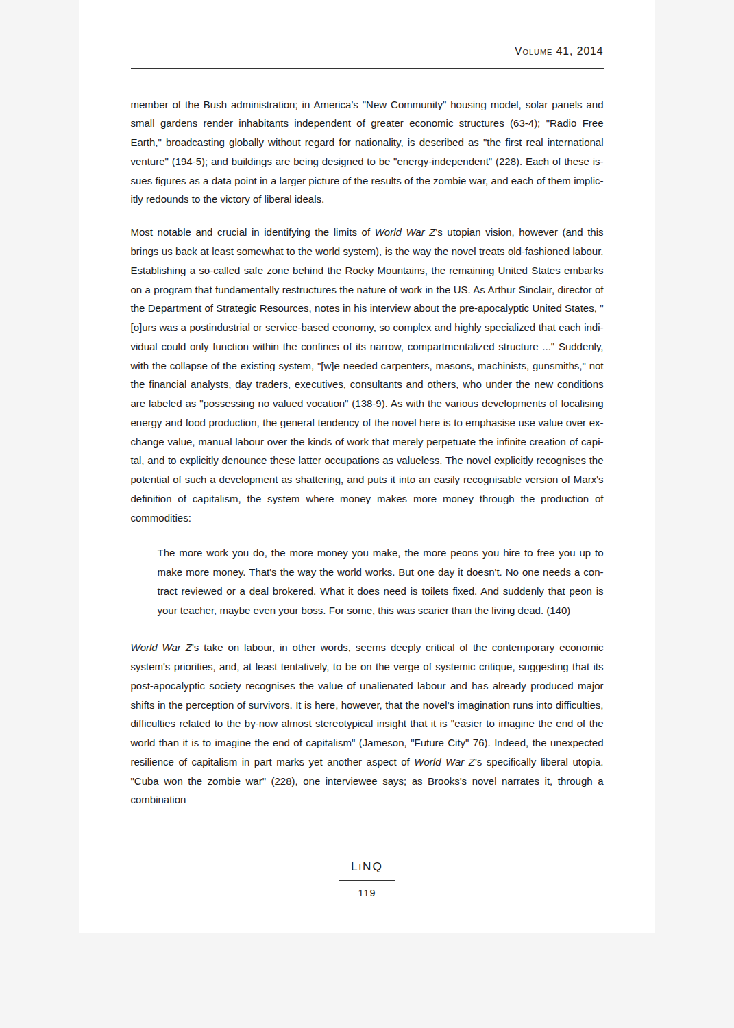Volume 41, 2014
member of the Bush administration; in America's "New Community" housing model, solar panels and small gardens render inhabitants independent of greater economic structures (63-4); "Radio Free Earth," broadcasting globally without regard for nationality, is described as "the first real international venture" (194-5); and buildings are being designed to be "energy-independent" (228). Each of these issues figures as a data point in a larger picture of the results of the zombie war, and each of them implicitly redounds to the victory of liberal ideals.
Most notable and crucial in identifying the limits of World War Z's utopian vision, however (and this brings us back at least somewhat to the world system), is the way the novel treats old-fashioned labour. Establishing a so-called safe zone behind the Rocky Mountains, the remaining United States embarks on a program that fundamentally restructures the nature of work in the US. As Arthur Sinclair, director of the Department of Strategic Resources, notes in his interview about the pre-apocalyptic United States, "[o]urs was a postindustrial or service-based economy, so complex and highly specialized that each individual could only function within the confines of its narrow, compartmentalized structure ..." Suddenly, with the collapse of the existing system, "[w]e needed carpenters, masons, machinists, gunsmiths," not the financial analysts, day traders, executives, consultants and others, who under the new conditions are labeled as "possessing no valued vocation" (138-9). As with the various developments of localising energy and food production, the general tendency of the novel here is to emphasise use value over exchange value, manual labour over the kinds of work that merely perpetuate the infinite creation of capital, and to explicitly denounce these latter occupations as valueless. The novel explicitly recognises the potential of such a development as shattering, and puts it into an easily recognisable version of Marx's definition of capitalism, the system where money makes more money through the production of commodities:
The more work you do, the more money you make, the more peons you hire to free you up to make more money. That's the way the world works. But one day it doesn't. No one needs a contract reviewed or a deal brokered. What it does need is toilets fixed. And suddenly that peon is your teacher, maybe even your boss. For some, this was scarier than the living dead. (140)
World War Z's take on labour, in other words, seems deeply critical of the contemporary economic system's priorities, and, at least tentatively, to be on the verge of systemic critique, suggesting that its post-apocalyptic society recognises the value of unalienated labour and has already produced major shifts in the perception of survivors. It is here, however, that the novel's imagination runs into difficulties, difficulties related to the by-now almost stereotypical insight that it is "easier to imagine the end of the world than it is to imagine the end of capitalism" (Jameson, "Future City" 76). Indeed, the unexpected resilience of capitalism in part marks yet another aspect of World War Z's specifically liberal utopia. "Cuba won the zombie war" (228), one interviewee says; as Brooks's novel narrates it, through a combination
LiNQ
119